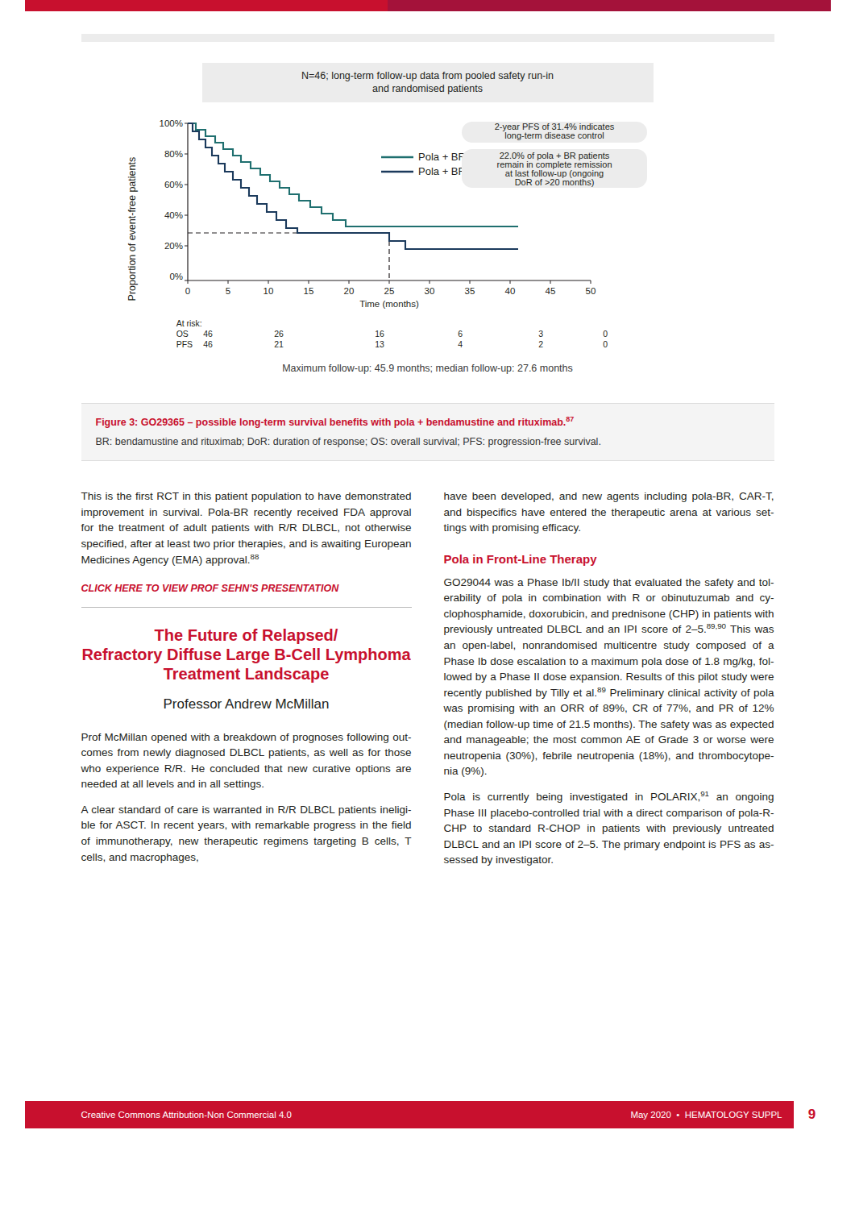N=46; long-term follow-up data from pooled safety run-in
and randomised patients
Proportion of event-free patients
100% 80% 60% 40% 20% 0% 0 5 10 15 20 25 30 35 40 45 50 Time (months) Pola + BR (OS) Pola + BR (PFS) 2-year PFS of 31.4% indicates long-term disease control 22.0% of pola + BR patients remain in complete remission at last follow-up (ongoing DoR of >20 months)
| At risk: |
| OS | 46 | 26 | 16 | 6 | 3 | 0 |
| PFS | 46 | 21 | 13 | 4 | 2 | 0 |
Maximum follow-up: 45.9 months; median follow-up: 27.6 months
Figure 3: GO29365 – possible long-term survival benefits with pola + bendamustine and rituximab.87
BR: bendamustine and rituximab; DoR: duration of response; OS: overall survival; PFS: progression-free survival.
This is the first RCT in this patient population to have demonstrated improvement in survival. Pola-BR recently received FDA approval for the treatment of adult patients with R/R DLBCL, not otherwise specified, after at least two prior therapies, and is awaiting European Medicines Agency (EMA) approval.88
CLICK HERE TO VIEW PROF SEHN'S PRESENTATION
The Future of Relapsed/
Refractory Diffuse Large B-Cell Lymphoma Treatment Landscape
Professor Andrew McMillan
Prof McMillan opened with a breakdown of prognoses following outcomes from newly diagnosed DLBCL patients, as well as for those who experience R/R. He concluded that new curative options are needed at all levels and in all settings.
A clear standard of care is warranted in R/R DLBCL patients ineligible for ASCT. In recent years, with remarkable progress in the field of immunotherapy, new therapeutic regimens targeting B cells, T cells, and macrophages,
have been developed, and new agents including pola-BR, CAR-T, and bispecifics have entered the therapeutic arena at various settings with promising efficacy.
Pola in Front-Line Therapy
GO29044 was a Phase Ib/II study that evaluated the safety and tolerability of pola in combination with R or obinutuzumab and cyclophosphamide, doxorubicin, and prednisone (CHP) in patients with previously untreated DLBCL and an IPI score of 2–5.89,90 This was an open-label, nonrandomised multicentre study composed of a Phase Ib dose escalation to a maximum pola dose of 1.8 mg/kg, followed by a Phase II dose expansion. Results of this pilot study were recently published by Tilly et al.89 Preliminary clinical activity of pola was promising with an ORR of 89%, CR of 77%, and PR of 12% (median follow-up time of 21.5 months). The safety was as expected and manageable; the most common AE of Grade 3 or worse were neutropenia (30%), febrile neutropenia (18%), and thrombocytopenia (9%).
Pola is currently being investigated in POLARIX,91 an ongoing Phase III placebo-controlled trial with a direct comparison of pola-R-CHP to standard R-CHOP in patients with previously untreated DLBCL and an IPI score of 2–5. The primary endpoint is PFS as assessed by investigator.
Creative Commons Attribution-Non Commercial 4.0
May 2020 • HEMATOLOGY SUPPL
9